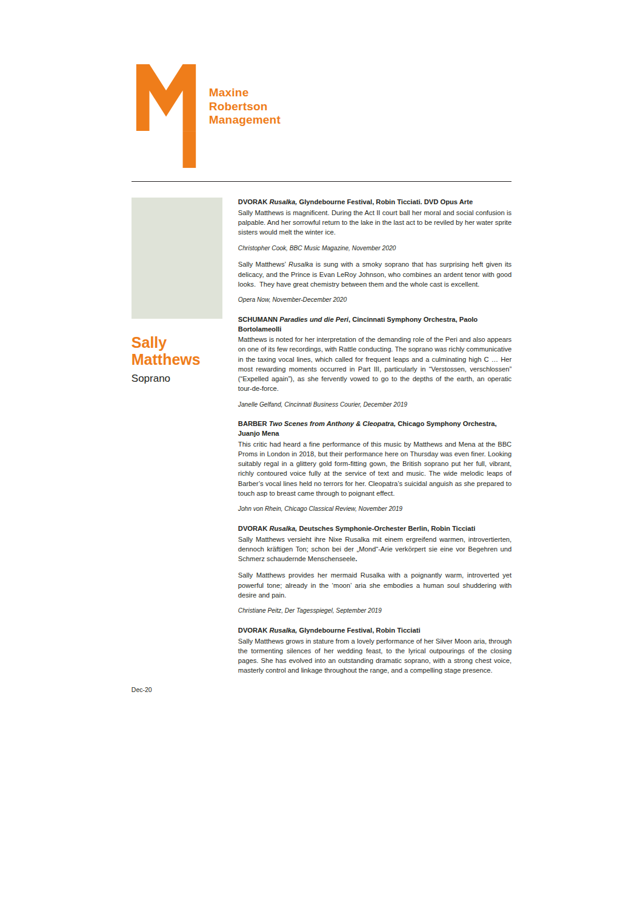Maxine
Robertson
Management
Sally Matthews
Soprano
DVORAK Rusalka, Glyndebourne Festival, Robin Ticciati. DVD Opus Arte
Sally Matthews is magnificent. During the Act II court ball her moral and social confusion is palpable. And her sorrowful return to the lake in the last act to be reviled by her water sprite sisters would melt the winter ice.
Christopher Cook, BBC Music Magazine, November 2020
Sally Matthews’ Rusalka is sung with a smoky soprano that has surprising heft given its delicacy, and the Prince is Evan LeRoy Johnson, who combines an ardent tenor with good looks. They have great chemistry between them and the whole cast is excellent.
Opera Now, November-December 2020
SCHUMANN Paradies und die Peri, Cincinnati Symphony Orchestra, Paolo Bortolameolli
Matthews is noted for her interpretation of the demanding role of the Peri and also appears on one of its few recordings, with Rattle conducting. The soprano was richly communicative in the taxing vocal lines, which called for frequent leaps and a culminating high C … Her most rewarding moments occurred in Part III, particularly in “Verstossen, verschlossen” (“Expelled again”), as she fervently vowed to go to the depths of the earth, an operatic tour-de-force.
Janelle Gelfand, Cincinnati Business Courier, December 2019
BARBER Two Scenes from Anthony & Cleopatra, Chicago Symphony Orchestra, Juanjo Mena
This critic had heard a fine performance of this music by Matthews and Mena at the BBC Proms in London in 2018, but their performance here on Thursday was even finer. Looking suitably regal in a glittery gold form-fitting gown, the British soprano put her full, vibrant, richly contoured voice fully at the service of text and music. The wide melodic leaps of Barber’s vocal lines held no terrors for her. Cleopatra’s suicidal anguish as she prepared to touch asp to breast came through to poignant effect.
John von Rhein, Chicago Classical Review, November 2019
DVORAK Rusalka, Deutsches Symphonie-Orchester Berlin, Robin Ticciati
Sally Matthews versieht ihre Nixe Rusalka mit einem ergreifend warmen, introvertierten, dennoch kräftigen Ton; schon bei der „Mond“-Arie verkörpert sie eine vor Begehren und Schmerz schaudernde Menschenseele.
Sally Matthews provides her mermaid Rusalka with a poignantly warm, introverted yet powerful tone; already in the ‘moon’ aria she embodies a human soul shuddering with desire and pain.
Christiane Peitz, Der Tagesspiegel, September 2019
DVORAK Rusalka, Glyndebourne Festival, Robin Ticciati
Sally Matthews grows in stature from a lovely performance of her Silver Moon aria, through the tormenting silences of her wedding feast, to the lyrical outpourings of the closing pages. She has evolved into an outstanding dramatic soprano, with a strong chest voice, masterly control and linkage throughout the range, and a compelling stage presence.
Dec-20